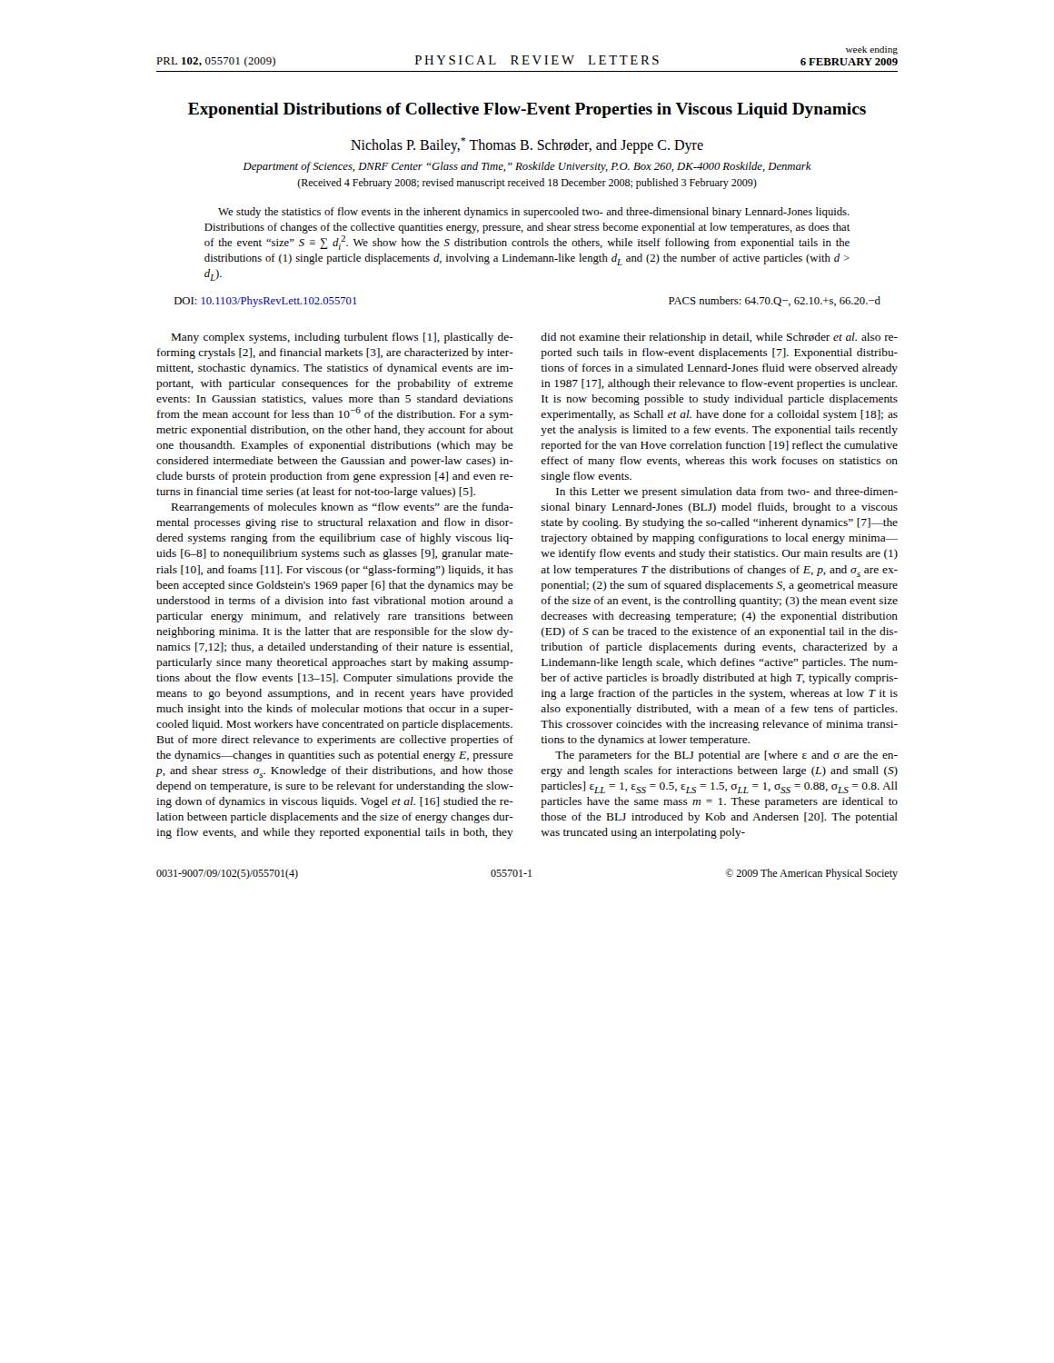PRL 102, 055701 (2009)
PHYSICAL REVIEW LETTERS
week ending 6 FEBRUARY 2009
Exponential Distributions of Collective Flow-Event Properties in Viscous Liquid Dynamics
Nicholas P. Bailey,* Thomas B. Schrøder, and Jeppe C. Dyre
Department of Sciences, DNRF Center “Glass and Time,” Roskilde University, P.O. Box 260, DK-4000 Roskilde, Denmark
(Received 4 February 2008; revised manuscript received 18 December 2008; published 3 February 2009)
We study the statistics of flow events in the inherent dynamics in supercooled two- and three-dimensional binary Lennard-Jones liquids. Distributions of changes of the collective quantities energy, pressure, and shear stress become exponential at low temperatures, as does that of the event “size” S ≡ ∑ di2. We show how the S distribution controls the others, while itself following from exponential tails in the distributions of (1) single particle displacements d, involving a Lindemann-like length dL and (2) the number of active particles (with d > dL).
DOI: 10.1103/PhysRevLett.102.055701
PACS numbers: 64.70.Q−, 62.10.+s, 66.20.−d
Many complex systems, including turbulent flows [1], plastically deforming crystals [2], and financial markets [3], are characterized by intermittent, stochastic dynamics. The statistics of dynamical events are important, with particular consequences for the probability of extreme events: In Gaussian statistics, values more than 5 standard deviations from the mean account for less than 10−6 of the distribution. For a symmetric exponential distribution, on the other hand, they account for about one thousandth. Examples of exponential distributions (which may be considered intermediate between the Gaussian and power-law cases) include bursts of protein production from gene expression [4] and even returns in financial time series (at least for not-too-large values) [5].
Rearrangements of molecules known as “flow events” are the fundamental processes giving rise to structural relaxation and flow in disordered systems ranging from the equilibrium case of highly viscous liquids [6–8] to nonequilibrium systems such as glasses [9], granular materials [10], and foams [11]. For viscous (or “glass-forming”) liquids, it has been accepted since Goldstein's 1969 paper [6] that the dynamics may be understood in terms of a division into fast vibrational motion around a particular energy minimum, and relatively rare transitions between neighboring minima. It is the latter that are responsible for the slow dynamics [7,12]; thus, a detailed understanding of their nature is essential, particularly since many theoretical approaches start by making assumptions about the flow events [13–15]. Computer simulations provide the means to go beyond assumptions, and in recent years have provided much insight into the kinds of molecular motions that occur in a supercooled liquid. Most workers have concentrated on particle displacements. But of more direct relevance to experiments are collective properties of the dynamics—changes in quantities such as potential energy E, pressure p, and shear stress σs. Knowledge of their distributions, and how those depend on temperature, is sure to be relevant for understanding the slowing down of dynamics in viscous liquids. Vogel et al. [16] studied the relation between particle displacements and the size of energy changes during flow events, and while they reported exponential tails in both, they did not examine their relationship in detail, while Schrøder et al. also reported such tails in flow-event displacements [7]. Exponential distributions of forces in a simulated Lennard-Jones fluid were observed already in 1987 [17], although their relevance to flow-event properties is unclear. It is now becoming possible to study individual particle displacements experimentally, as Schall et al. have done for a colloidal system [18]; as yet the analysis is limited to a few events. The exponential tails recently reported for the van Hove correlation function [19] reflect the cumulative effect of many flow events, whereas this work focuses on statistics on single flow events.
In this Letter we present simulation data from two- and three-dimensional binary Lennard-Jones (BLJ) model fluids, brought to a viscous state by cooling. By studying the so-called “inherent dynamics” [7]—the trajectory obtained by mapping configurations to local energy minima—we identify flow events and study their statistics. Our main results are (1) at low temperatures T the distributions of changes of E, p, and σs are exponential; (2) the sum of squared displacements S, a geometrical measure of the size of an event, is the controlling quantity; (3) the mean event size decreases with decreasing temperature; (4) the exponential distribution (ED) of S can be traced to the existence of an exponential tail in the distribution of particle displacements during events, characterized by a Lindemann-like length scale, which defines “active” particles. The number of active particles is broadly distributed at high T, typically comprising a large fraction of the particles in the system, whereas at low T it is also exponentially distributed, with a mean of a few tens of particles. This crossover coincides with the increasing relevance of minima transitions to the dynamics at lower temperature.
The parameters for the BLJ potential are [where ε and σ are the energy and length scales for interactions between large (L) and small (S) particles] εLL = 1, εSS = 0.5, εLS = 1.5, σLL = 1, σSS = 0.88, σLS = 0.8. All particles have the same mass m = 1. These parameters are identical to those of the BLJ introduced by Kob and Andersen [20]. The potential was truncated using an interpolating poly-
0031-9007/09/102(5)/055701(4)
055701-1
© 2009 The American Physical Society